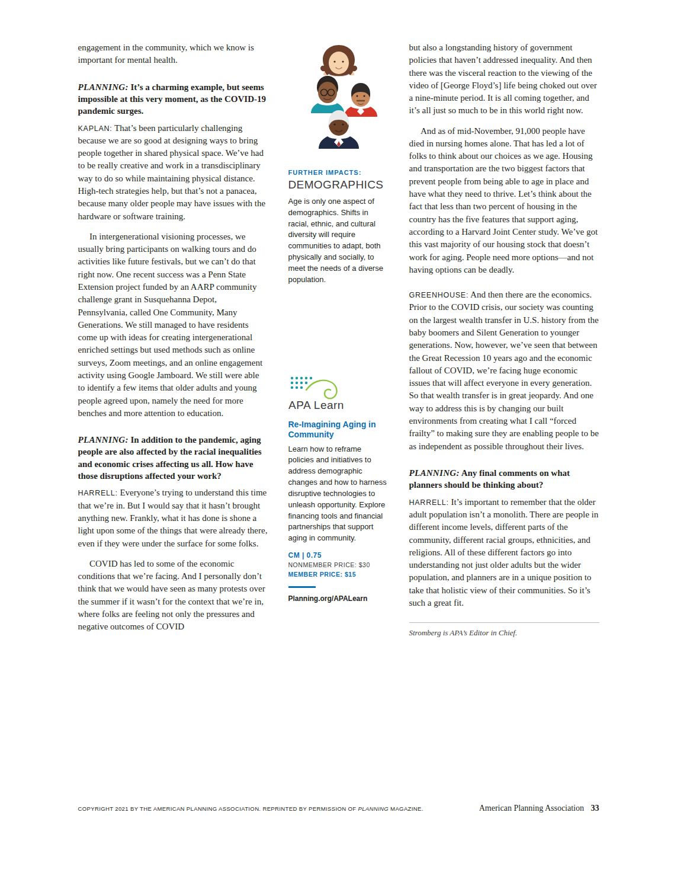engagement in the community, which we know is important for mental health.
PLANNING: It’s a charming example, but seems impossible at this very moment, as the COVID-19 pandemic surges.
Kaplan: That’s been particularly challenging because we are so good at designing ways to bring people together in shared physical space. We’ve had to be really creative and work in a transdisciplinary way to do so while maintaining physical distance. High-tech strategies help, but that’s not a panacea, because many older people may have issues with the hardware or software training.
In intergenerational visioning processes, we usually bring participants on walking tours and do activities like future festivals, but we can’t do that right now. One recent success was a Penn State Extension project funded by an AARP community challenge grant in Susquehanna Depot, Pennsylvania, called One Community, Many Generations. We still managed to have residents come up with ideas for creating intergenerational enriched settings but used methods such as online surveys, Zoom meetings, and an online engagement activity using Google Jamboard. We still were able to identify a few items that older adults and young people agreed upon, namely the need for more benches and more attention to education.
PLANNING: In addition to the pandemic, aging people are also affected by the racial inequalities and economic crises affecting us all. How have those disruptions affected your work?
Harrell: Everyone’s trying to understand this time that we’re in. But I would say that it hasn’t brought anything new. Frankly, what it has done is shone a light upon some of the things that were already there, even if they were under the surface for some folks.
COVID has led to some of the economic conditions that we’re facing. And I personally don’t think that we would have seen as many protests over the summer if it wasn’t for the context that we’re in, where folks are feeling not only the pressures and negative outcomes of COVID
Further Impacts:
Demographics
Age is only one aspect of demographics. Shifts in racial, ethnic, and cultural diversity will require communities to adapt, both physically and socially, to meet the needs of a diverse population.
APA Learn
Re-Imagining Aging in Community
Learn how to reframe policies and initiatives to address demographic changes and how to harness disruptive technologies to unleash opportunity. Explore financing tools and financial partnerships that support aging in community.
CM | 0.75
Nonmember price: $30
Member price: $15
Planning.org/APALearn
but also a longstanding history of government policies that haven’t addressed inequality. And then there was the visceral reaction to the viewing of the video of [George Floyd’s] life being choked out over a nine-minute period. It is all coming together, and it’s all just so much to be in this world right now.
And as of mid-November, 91,000 people have died in nursing homes alone. That has led a lot of folks to think about our choices as we age. Housing and transportation are the two biggest factors that prevent people from being able to age in place and have what they need to thrive. Let’s think about the fact that less than two percent of housing in the country has the five features that support aging, according to a Harvard Joint Center study. We’ve got this vast majority of our housing stock that doesn’t work for aging. People need more options—and not having options can be deadly.
Greenhouse: And then there are the economics. Prior to the COVID crisis, our society was counting on the largest wealth transfer in U.S. history from the baby boomers and Silent Generation to younger generations. Now, however, we’ve seen that between the Great Recession 10 years ago and the economic fallout of COVID, we’re facing huge economic issues that will affect everyone in every generation. So that wealth transfer is in great jeopardy. And one way to address this is by changing our built environments from creating what I call “forced frailty” to making sure they are enabling people to be as independent as possible throughout their lives.
PLANNING: Any final comments on what planners should be thinking about?
Harrell: It’s important to remember that the older adult population isn’t a monolith. There are people in different income levels, different parts of the community, different racial groups, ethnicities, and religions. All of these different factors go into understanding not just older adults but the wider population, and planners are in a unique position to take that holistic view of their communities. So it’s such a great fit.
Stromberg is APA’s Editor in Chief.
Copyright 2021 by the American Planning Association. Reprinted by permission of Planning magazine.
American Planning Association 33